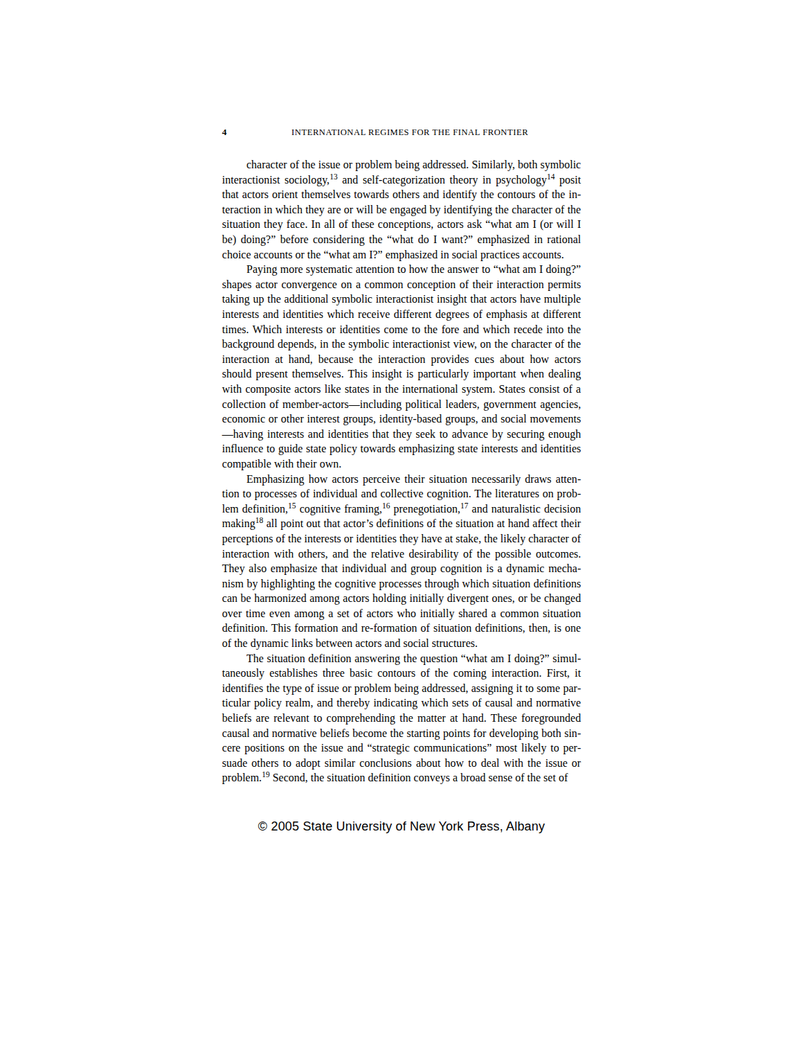4 International Regimes for the Final Frontier
character of the issue or problem being addressed. Similarly, both symbolic interactionist sociology,13 and self-categorization theory in psychology14 posit that actors orient themselves towards others and identify the contours of the interaction in which they are or will be engaged by identifying the character of the situation they face. In all of these conceptions, actors ask “what am I (or will I be) doing?” before considering the “what do I want?” emphasized in rational choice accounts or the “what am I?” emphasized in social practices accounts.
Paying more systematic attention to how the answer to “what am I doing?” shapes actor convergence on a common conception of their interaction permits taking up the additional symbolic interactionist insight that actors have multiple interests and identities which receive different degrees of emphasis at different times. Which interests or identities come to the fore and which recede into the background depends, in the symbolic interactionist view, on the character of the interaction at hand, because the interaction provides cues about how actors should present themselves. This insight is particularly important when dealing with composite actors like states in the international system. States consist of a collection of member-actors—including political leaders, government agencies, economic or other interest groups, identity-based groups, and social movements—having interests and identities that they seek to advance by securing enough influence to guide state policy towards emphasizing state interests and identities compatible with their own.
Emphasizing how actors perceive their situation necessarily draws attention to processes of individual and collective cognition. The literatures on problem definition,15 cognitive framing,16 prenegotiation,17 and naturalistic decision making18 all point out that actor’s definitions of the situation at hand affect their perceptions of the interests or identities they have at stake, the likely character of interaction with others, and the relative desirability of the possible outcomes. They also emphasize that individual and group cognition is a dynamic mechanism by highlighting the cognitive processes through which situation definitions can be harmonized among actors holding initially divergent ones, or be changed over time even among a set of actors who initially shared a common situation definition. This formation and re-formation of situation definitions, then, is one of the dynamic links between actors and social structures.
The situation definition answering the question “what am I doing?” simultaneously establishes three basic contours of the coming interaction. First, it identifies the type of issue or problem being addressed, assigning it to some particular policy realm, and thereby indicating which sets of causal and normative beliefs are relevant to comprehending the matter at hand. These foregrounded causal and normative beliefs become the starting points for developing both sincere positions on the issue and “strategic communications” most likely to persuade others to adopt similar conclusions about how to deal with the issue or problem.19 Second, the situation definition conveys a broad sense of the set of
© 2005 State University of New York Press, Albany